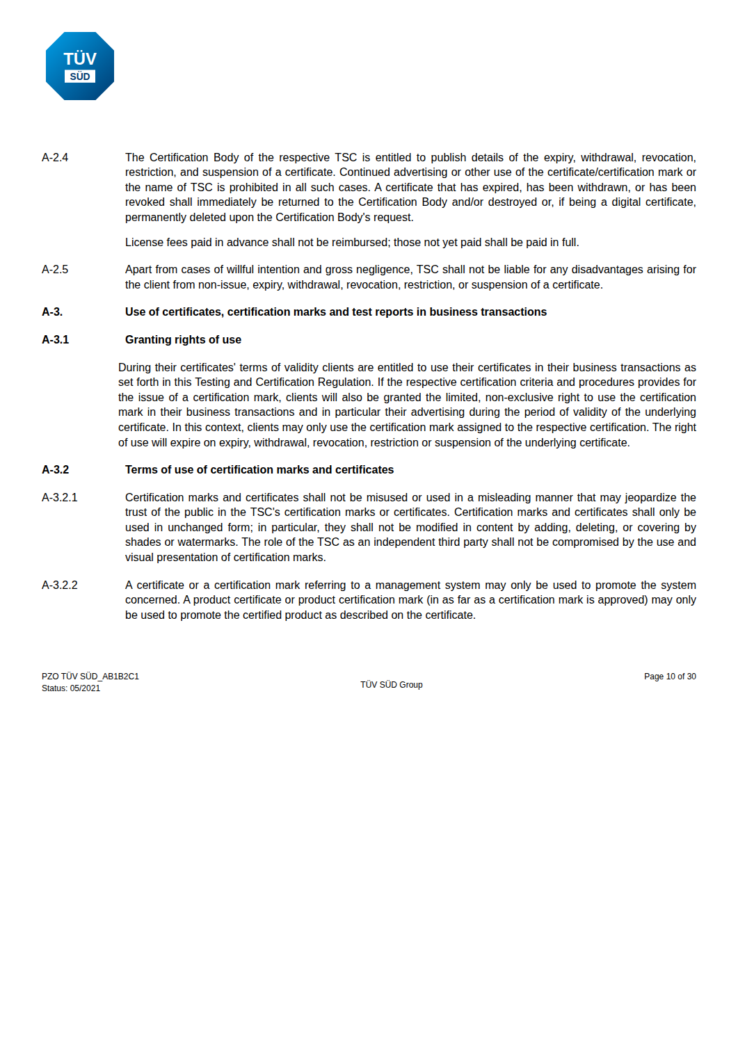A-2.4
The Certification Body of the respective TSC is entitled to publish details of the expiry, withdrawal, revocation, restriction, and suspension of a certificate. Continued advertising or other use of the certificate/certification mark or the name of TSC is prohibited in all such cases. A certificate that has expired, has been withdrawn, or has been revoked shall immediately be returned to the Certification Body and/or destroyed or, if being a digital certificate, permanently deleted upon the Certification Body's request.
License fees paid in advance shall not be reimbursed; those not yet paid shall be paid in full.
A-2.5
Apart from cases of willful intention and gross negligence, TSC shall not be liable for any disadvantages arising for the client from non-issue, expiry, withdrawal, revocation, restriction, or suspension of a certificate.
A-3.
Use of certificates, certification marks and test reports in business transactions
A-3.1
Granting rights of use
During their certificates' terms of validity clients are entitled to use their certificates in their business transactions as set forth in this Testing and Certification Regulation. If the respective certification criteria and procedures provides for the issue of a certification mark, clients will also be granted the limited, non-exclusive right to use the certification mark in their business transactions and in particular their advertising during the period of validity of the underlying certificate. In this context, clients may only use the certification mark assigned to the respective certification. The right of use will expire on expiry, withdrawal, revocation, restriction or suspension of the underlying certificate.
A-3.2
Terms of use of certification marks and certificates
A-3.2.1
Certification marks and certificates shall not be misused or used in a misleading manner that may jeopardize the trust of the public in the TSC's certification marks or certificates. Certification marks and certificates shall only be used in unchanged form; in particular, they shall not be modified in content by adding, deleting, or covering by shades or watermarks. The role of the TSC as an independent third party shall not be compromised by the use and visual presentation of certification marks.
A-3.2.2
A certificate or a certification mark referring to a management system may only be used to promote the system concerned. A product certificate or product certification mark (in as far as a certification mark is approved) may only be used to promote the certified product as described on the certificate.
PZO TÜV SÜD_AB1B2C1
Status: 05/2021
TÜV SÜD Group
Page 10 of 30